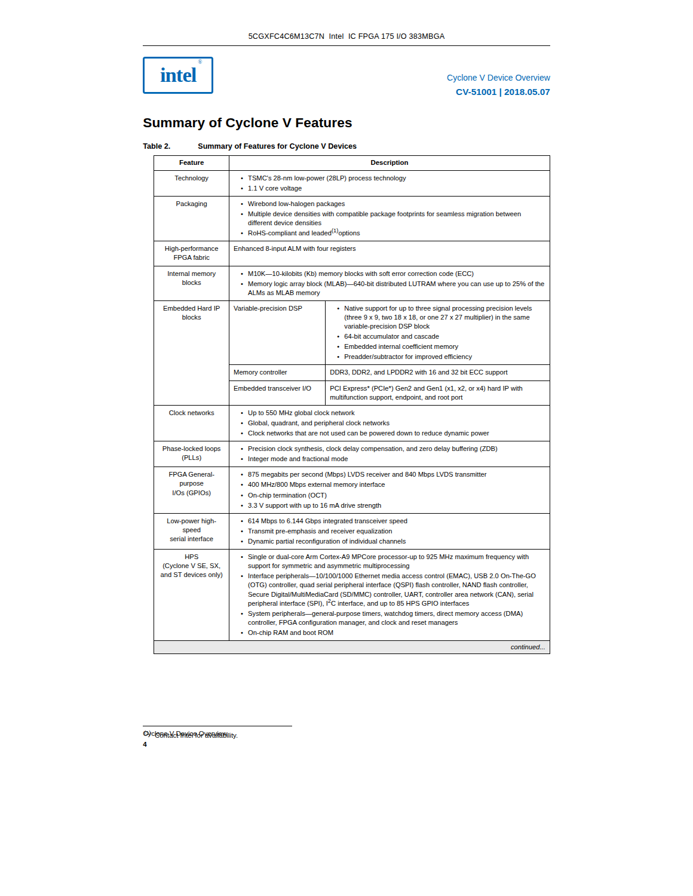5CGXFC4C6M13C7N Intel IC FPGA 175 I/O 383MBGA
intel®
Cyclone V Device Overview
CV-51001 | 2018.05.07
Summary of Cyclone V Features
Table 2. Summary of Features for Cyclone V Devices
| Feature | Description |
| --- | --- |
| Technology | TSMC's 28-nm low-power (28LP) process technology 1.1 V core voltage |
| Packaging | Wirebond low-halogen packages Multiple device densities with compatible package footprints for seamless migration between different device densities RoHS-compliant and leaded (1) options |
| High-performance FPGA fabric | Enhanced 8-input ALM with four registers |
| Internal memory blocks | M10K—10-kilobits (Kb) memory blocks with soft error correction code (ECC) Memory logic array block (MLAB)—640-bit distributed LUTRAM where you can use up to 25% of the ALMs as MLAB memory |
| Embedded Hard IP blocks | / Variable-precision DSP / Native support for up to three signal processing precision levels (three 9 x 9, two 18 x 18, or one 27 x 27 multiplier) in the same variable-precision DSP block 64-bit accumulator and cascade Embedded internal coefficient memory Preadder/subtractor for improved efficiency / / Memory controller / DDR3, DDR2, and LPDDR2 with 16 and 32 bit ECC support / / Embedded transceiver I/O / PCI Express* (PCIe*) Gen2 and Gen1 (x1, x2, or x4) hard IP with multifunction support, endpoint, and root port / |
| Clock networks | Up to 550 MHz global clock network Global, quadrant, and peripheral clock networks Clock networks that are not used can be powered down to reduce dynamic power |
| Phase-locked loops (PLLs) | Precision clock synthesis, clock delay compensation, and zero delay buffering (ZDB) Integer mode and fractional mode |
| FPGA General-purpose I/Os (GPIOs) | 875 megabits per second (Mbps) LVDS receiver and 840 Mbps LVDS transmitter 400 MHz/800 Mbps external memory interface On-chip termination (OCT) 3.3 V support with up to 16 mA drive strength |
| Low-power high-speed serial interface | 614 Mbps to 6.144 Gbps integrated transceiver speed Transmit pre-emphasis and receiver equalization Dynamic partial reconfiguration of individual channels |
| HPS (Cyclone V SE, SX, and ST devices only) | Single or dual-core Arm Cortex-A9 MPCore processor-up to 925 MHz maximum frequency with support for symmetric and asymmetric multiprocessing Interface peripherals—10/100/1000 Ethernet media access control (EMAC), USB 2.0 On-The-GO (OTG) controller, quad serial peripheral interface (QSPI) flash controller, NAND flash controller, Secure Digital/MultiMediaCard (SD/MMC) controller, UART, controller area network (CAN), serial peripheral interface (SPI), I 2 C interface, and up to 85 HPS GPIO interfaces System peripherals—general-purpose timers, watchdog timers, direct memory access (DMA) controller, FPGA configuration manager, and clock and reset managers On-chip RAM and boot ROM |
continued...
(1) Contact Intel for availability.
Cyclone V Device Overview
4